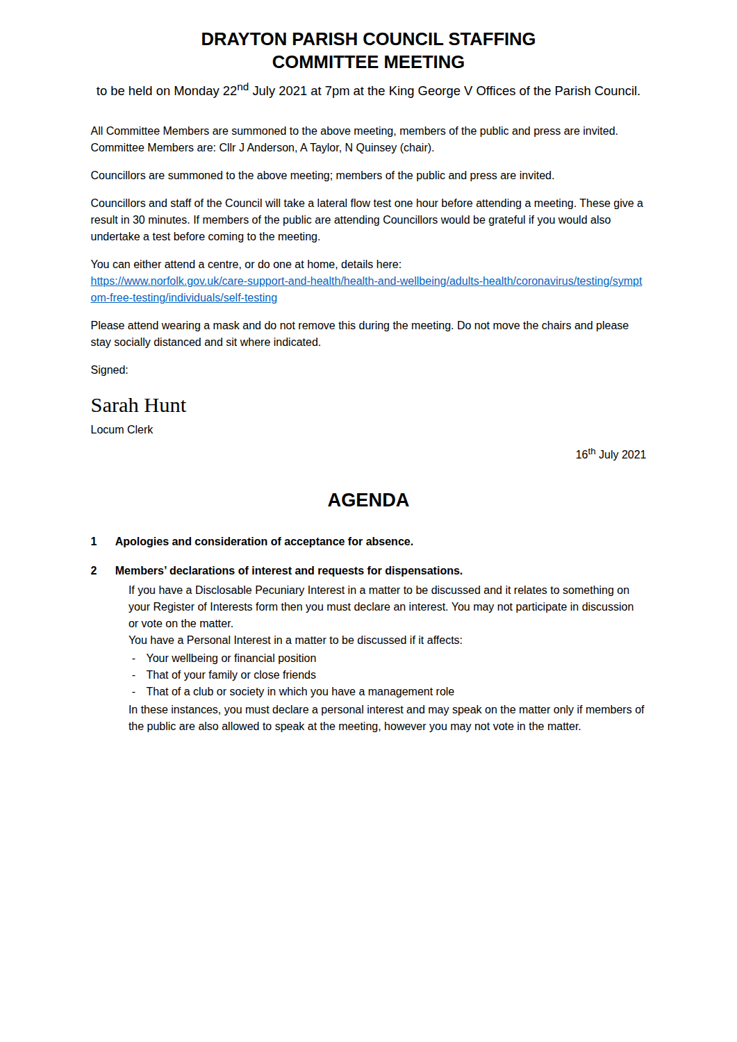DRAYTON PARISH COUNCIL STAFFINGCOMMITTEE MEETING
to be held on Monday 22nd July 2021 at 7pm at the King George V Offices of the Parish Council.
All Committee Members are summoned to the above meeting, members of the public and press are invited. Committee Members are: Cllr J Anderson, A Taylor, N Quinsey (chair).
Councillors are summoned to the above meeting; members of the public and press are invited.
Councillors and staff of the Council will take a lateral flow test one hour before attending a meeting. These give a result in 30 minutes. If members of the public are attending Councillors would be grateful if you would also undertake a test before coming to the meeting.
You can either attend a centre, or do one at home, details here:
https://www.norfolk.gov.uk/care-support-and-health/health-and-wellbeing/adults-health/coronavirus/testing/symptom-free-testing/individuals/self-testing
Please attend wearing a mask and do not remove this during the meeting. Do not move the chairs and please stay socially distanced and sit where indicated.
Signed:
Sarah Hunt
Locum Clerk
16th July 2021
AGENDA
Apologies and consideration of acceptance for absence.
Members’ declarations of interest and requests for dispensations.
If you have a Disclosable Pecuniary Interest in a matter to be discussed and it relates to something on your Register of Interests form then you must declare an interest. You may not participate in discussion or vote on the matter.
You have a Personal Interest in a matter to be discussed if it affects:
Your wellbeing or financial position
That of your family or close friends
That of a club or society in which you have a management role
In these instances, you must declare a personal interest and may speak on the matter only if members of the public are also allowed to speak at the meeting, however you may not vote in the matter.